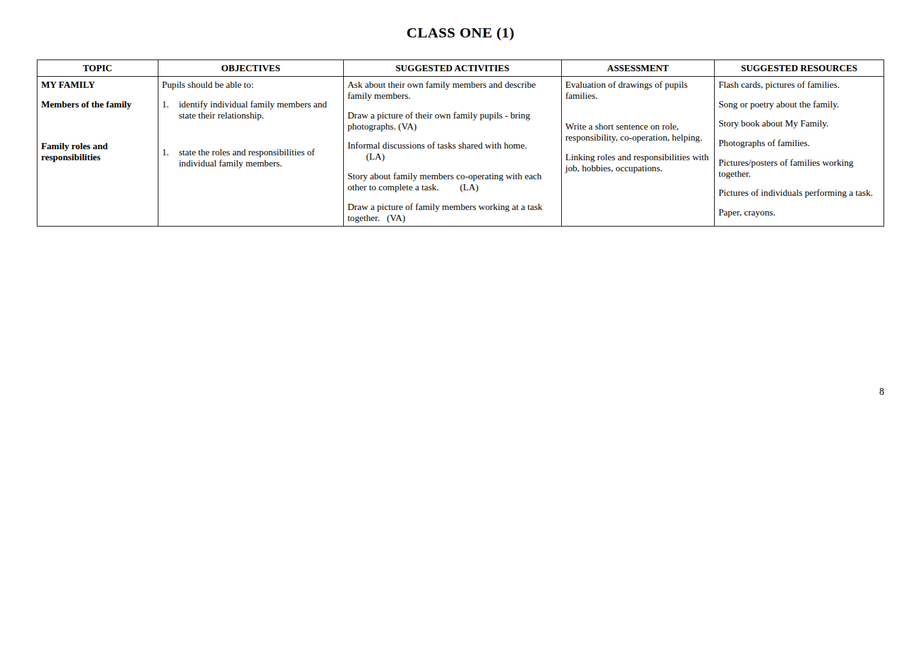CLASS ONE (1)
| TOPIC | OBJECTIVES | SUGGESTED ACTIVITIES | ASSESSMENT | SUGGESTED RESOURCES |
| --- | --- | --- | --- | --- |
| MY FAMILY Members of the family Family roles and responsibilities | Pupils should be able to: 1. identify individual family members and state their relationship. 1. state the roles and responsibilities of individual family members. | Ask about their own family members and describe family members. Draw a picture of their own family pupils - bring photographs. (VA) Informal discussions of tasks shared with home. (LA) Story about family members co-operating with each other to complete a task. (LA) Draw a picture of family members working at a task together. (VA) | Evaluation of drawings of pupils families. Write a short sentence on role, responsibility, co-operation, helping. Linking roles and responsibilities with job, hobbies, occupations. | Flash cards, pictures of families. Song or poetry about the family. Story book about My Family. Photographs of families. Pictures/posters of families working together. Pictures of individuals performing a task. Paper, crayons. |
8